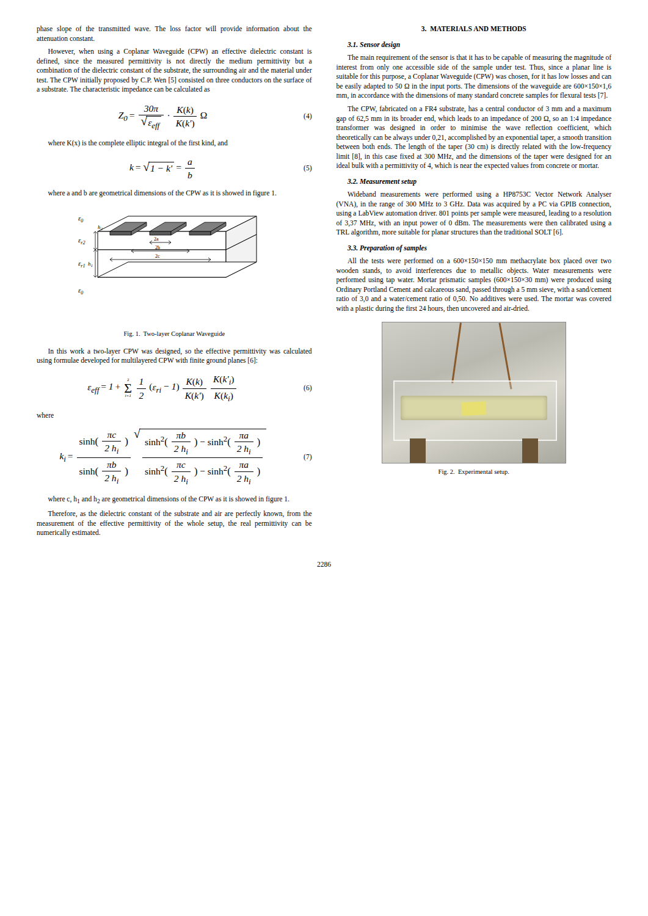phase slope of the transmitted wave. The loss factor will provide information about the attenuation constant.
However, when using a Coplanar Waveguide (CPW) an effective dielectric constant is defined, since the measured permittivity is not directly the medium permittivity but a combination of the dielectric constant of the substrate, the surrounding air and the material under test. The CPW initially proposed by C.P. Wen [5] consisted on three conductors on the surface of a substrate. The characteristic impedance can be calculated as
Z0 = 30π εeff · K(k) K(k') Ω
(4)
where K(x) is the complete elliptic integral of the first kind, and
k = 1 − k' = a b
(5)
where a and b are geometrical dimensions of the CPW as it is showed in figure 1.
ε0 εr2 εr1 ε0 h2 h1 2a 2b 2c
Fig. 1. Two-layer Coplanar Waveguide
In this work a two-layer CPW was designed, so the effective permittivity was calculated using formulae developed for multilayered CPW with finite ground planes [6]:
εeff = 1 + 2 Σ i=1 1 2 (εri − 1) K(k) K(k') K(k'i) K(ki)
(6)
where
ki = sinh( πc 2 hi ) sinh( πb 2 hi ) sinh2( πb 2 hi ) − sinh2( πa 2 hi ) sinh2( πc 2 hi ) − sinh2( πa 2 hi )
(7)
where c, h1 and h2 are geometrical dimensions of the CPW as it is showed in figure 1.
Therefore, as the dielectric constant of the substrate and air are perfectly known, from the measurement of the effective permittivity of the whole setup, the real permittivity can be numerically estimated.
3. MATERIALS AND METHODS
3.1. Sensor design
The main requirement of the sensor is that it has to be capable of measuring the magnitude of interest from only one accessible side of the sample under test. Thus, since a planar line is suitable for this purpose, a Coplanar Waveguide (CPW) was chosen, for it has low losses and can be easily adapted to 50 Ω in the input ports. The dimensions of the waveguide are 600×150×1,6 mm, in accordance with the dimensions of many standard concrete samples for flexural tests [7].
The CPW, fabricated on a FR4 substrate, has a central conductor of 3 mm and a maximum gap of 62,5 mm in its broader end, which leads to an impedance of 200 Ω, so an 1:4 impedance transformer was designed in order to minimise the wave reflection coefficient, which theoretically can be always under 0,21, accomplished by an exponential taper, a smooth transition between both ends. The length of the taper (30 cm) is directly related with the low-frequency limit [8], in this case fixed at 300 MHz, and the dimensions of the taper were designed for an ideal bulk with a permittivity of 4, which is near the expected values from concrete or mortar.
3.2. Measurement setup
Wideband measurements were performed using a HP8753C Vector Network Analyser (VNA), in the range of 300 MHz to 3 GHz. Data was acquired by a PC via GPIB connection, using a LabView automation driver. 801 points per sample were measured, leading to a resolution of 3,37 MHz, with an input power of 0 dBm. The measurements were then calibrated using a TRL algorithm, more suitable for planar structures than the traditional SOLT [6].
3.3. Preparation of samples
All the tests were performed on a 600×150×150 mm methacrylate box placed over two wooden stands, to avoid interferences due to metallic objects. Water measurements were performed using tap water. Mortar prismatic samples (600×150×30 mm) were produced using Ordinary Portland Cement and calcareous sand, passed through a 5 mm sieve, with a sand/cement ratio of 3,0 and a water/cement ratio of 0,50. No additives were used. The mortar was covered with a plastic during the first 24 hours, then uncovered and air-dried.
Fig. 2. Experimental setup.
2286